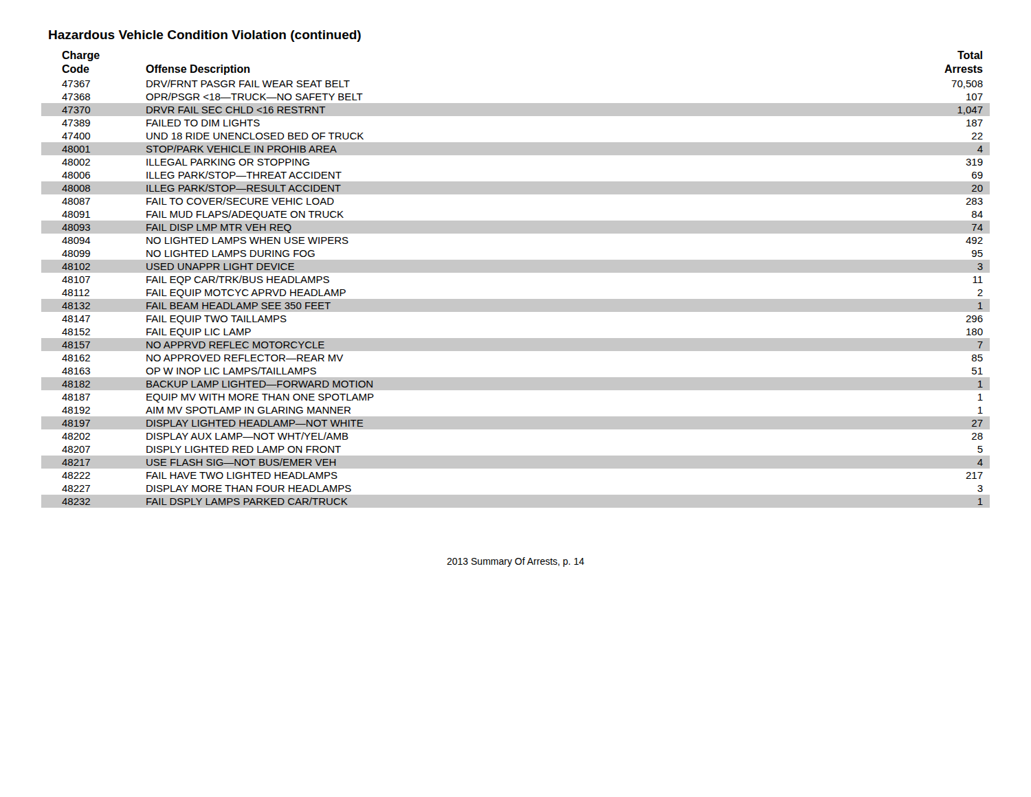Hazardous Vehicle Condition Violation (continued)
| Charge | | Total |
| --- | --- | --- |
| Code | Offense Description | Arrests |
| 47367 | DRV/FRNT PASGR FAIL WEAR SEAT BELT | 70,508 |
| 47368 | OPR/PSGR <18—TRUCK—NO SAFETY BELT | 107 |
| 47370 | DRVR FAIL SEC CHLD <16 RESTRNT | 1,047 |
| 47389 | FAILED TO DIM LIGHTS | 187 |
| 47400 | UND 18 RIDE UNENCLOSED BED OF TRUCK | 22 |
| 48001 | STOP/PARK VEHICLE IN PROHIB AREA | 4 |
| 48002 | ILLEGAL PARKING OR STOPPING | 319 |
| 48006 | ILLEG PARK/STOP—THREAT ACCIDENT | 69 |
| 48008 | ILLEG PARK/STOP—RESULT ACCIDENT | 20 |
| 48087 | FAIL TO COVER/SECURE VEHIC LOAD | 283 |
| 48091 | FAIL MUD FLAPS/ADEQUATE ON TRUCK | 84 |
| 48093 | FAIL DISP LMP MTR VEH REQ | 74 |
| 48094 | NO LIGHTED LAMPS WHEN USE WIPERS | 492 |
| 48099 | NO LIGHTED LAMPS DURING FOG | 95 |
| 48102 | USED UNAPPR LIGHT DEVICE | 3 |
| 48107 | FAIL EQP CAR/TRK/BUS HEADLAMPS | 11 |
| 48112 | FAIL EQUIP MOTCYC APRVD HEADLAMP | 2 |
| 48132 | FAIL BEAM HEADLAMP SEE 350 FEET | 1 |
| 48147 | FAIL EQUIP TWO TAILLAMPS | 296 |
| 48152 | FAIL EQUIP LIC LAMP | 180 |
| 48157 | NO APPRVD REFLEC MOTORCYCLE | 7 |
| 48162 | NO APPROVED REFLECTOR—REAR MV | 85 |
| 48163 | OP W INOP LIC LAMPS/TAILLAMPS | 51 |
| 48182 | BACKUP LAMP LIGHTED—FORWARD MOTION | 1 |
| 48187 | EQUIP MV WITH MORE THAN ONE SPOTLAMP | 1 |
| 48192 | AIM MV SPOTLAMP IN GLARING MANNER | 1 |
| 48197 | DISPLAY LIGHTED HEADLAMP—NOT WHITE | 27 |
| 48202 | DISPLAY AUX LAMP—NOT WHT/YEL/AMB | 28 |
| 48207 | DISPLY LIGHTED RED LAMP ON FRONT | 5 |
| 48217 | USE FLASH SIG—NOT BUS/EMER VEH | 4 |
| 48222 | FAIL HAVE TWO LIGHTED HEADLAMPS | 217 |
| 48227 | DISPLAY MORE THAN FOUR HEADLAMPS | 3 |
| 48232 | FAIL DSPLY LAMPS PARKED CAR/TRUCK | 1 |
2013 Summary Of Arrests, p. 14